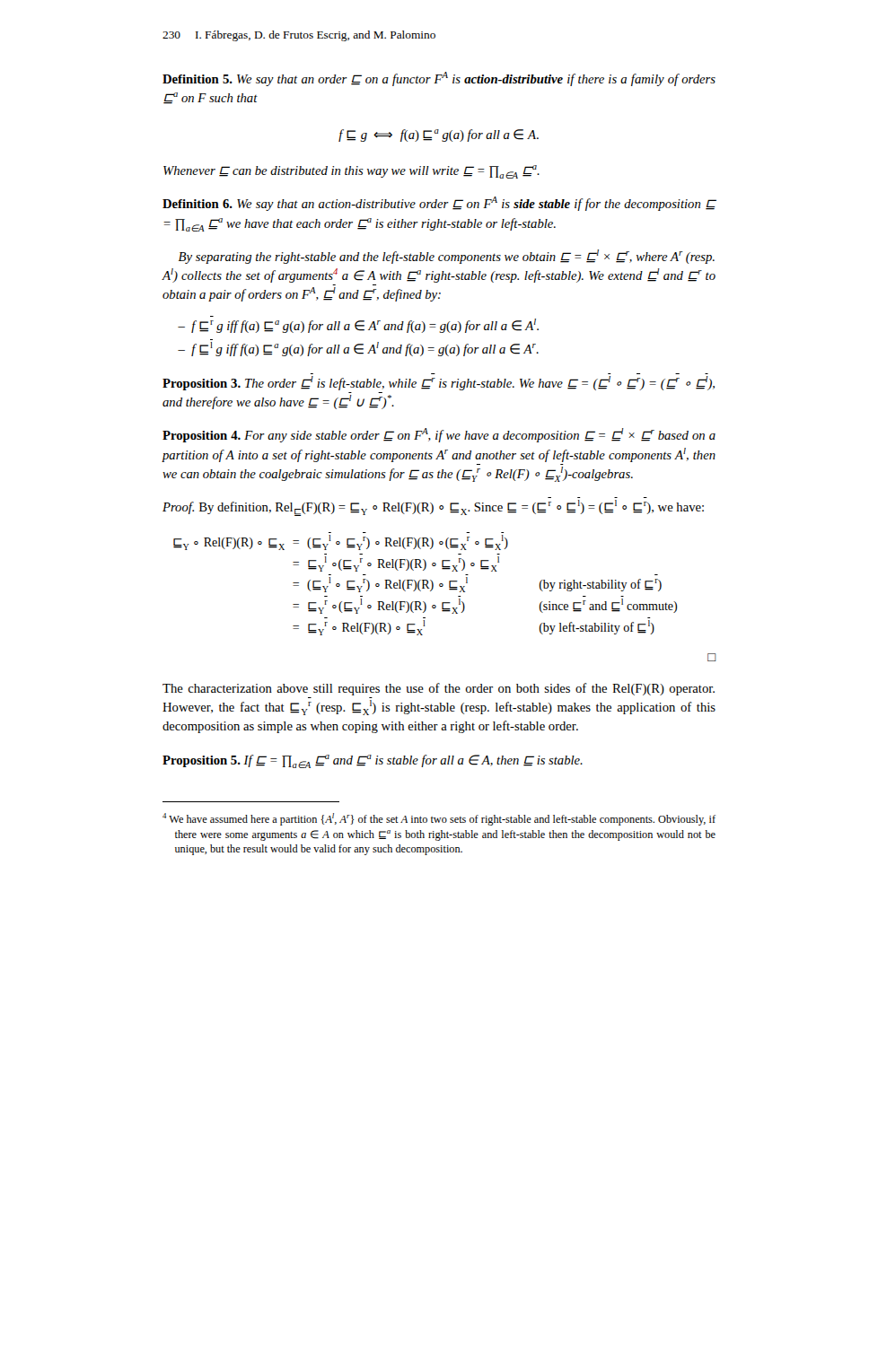230 I. Fábregas, D. de Frutos Escrig, and M. Palomino
Definition 5. We say that an order ⊑ on a functor FA is action-distributive if there is a family of orders ⊑a on F such that
f ⊑ g ⟺ f(a) ⊑a g(a) for all a ∈ A.
Whenever ⊑ can be distributed in this way we will write ⊑ = ∏a∈A ⊑a.
Definition 6. We say that an action-distributive order ⊑ on FA is side stable if for the decomposition ⊑ = ∏a∈A ⊑a we have that each order ⊑a is either right-stable or left-stable.
By separating the right-stable and the left-stable components we obtain ⊑ = ⊑l × ⊑r, where Ar (resp. Al) collects the set of arguments4 a ∈ A with ⊑a right-stable (resp. left-stable). We extend ⊑l and ⊑r to obtain a pair of orders on FA, ⊑l and ⊑r, defined by:
– f ⊑r g iff f(a) ⊑a g(a) for all a ∈ Ar and f(a) = g(a) for all a ∈ Al.
– f ⊑l g iff f(a) ⊑a g(a) for all a ∈ Al and f(a) = g(a) for all a ∈ Ar.
Proposition 3. The order ⊑l is left-stable, while ⊑r is right-stable. We have ⊑ = (⊑l ∘ ⊑r) = (⊑r ∘ ⊑l), and therefore we also have ⊑ = (⊑l ∪ ⊑r)*.
Proposition 4. For any side stable order ⊑ on FA, if we have a decomposition ⊑ = ⊑l × ⊑r based on a partition of A into a set of right-stable components Ar and another set of left-stable components Al, then we can obtain the coalgebraic simulations for ⊑ as the (⊑Yr ∘ Rel(F) ∘ ⊑Xl)-coalgebras.
Proof. By definition, Rel⊑(F)(R) = ⊑Y ∘ Rel(F)(R) ∘ ⊑X. Since ⊑ = (⊑r ∘ ⊑l) = (⊑l ∘ ⊑r), we have:
| ⊑ Y ∘ Rel(F)(R) ∘ ⊑ X | = | (⊑ Y l ∘ ⊑ Y r ) ∘ Rel(F)(R) ∘(⊑ X r ∘ ⊑ X l ) | |
| | = | ⊑ Y l ∘(⊑ Y r ∘ Rel(F)(R) ∘ ⊑ X r ) ∘ ⊑ X l | |
| | = | (⊑ Y l ∘ ⊑ Y r ) ∘ Rel(F)(R) ∘ ⊑ X l | (by right-stability of ⊑ r ) |
| | = | ⊑ Y r ∘(⊑ Y l ∘ Rel(F)(R) ∘ ⊑ X l ) | (since ⊑ r and ⊑ l commute) |
| | = | ⊑ Y r ∘ Rel(F)(R) ∘ ⊑ X l | (by left-stability of ⊑ l ) |
□
The characterization above still requires the use of the order on both sides of the Rel(F)(R) operator. However, the fact that ⊑Yr (resp. ⊑Xl) is right-stable (resp. left-stable) makes the application of this decomposition as simple as when coping with either a right or left-stable order.
Proposition 5. If ⊑ = ∏a∈A ⊑a and ⊑a is stable for all a ∈ A, then ⊑ is stable.
4 We have assumed here a partition {Al, Ar} of the set A into two sets of right-stable and left-stable components. Obviously, if there were some arguments a ∈ A on which ⊑a is both right-stable and left-stable then the decomposition would not be unique, but the result would be valid for any such decomposition.